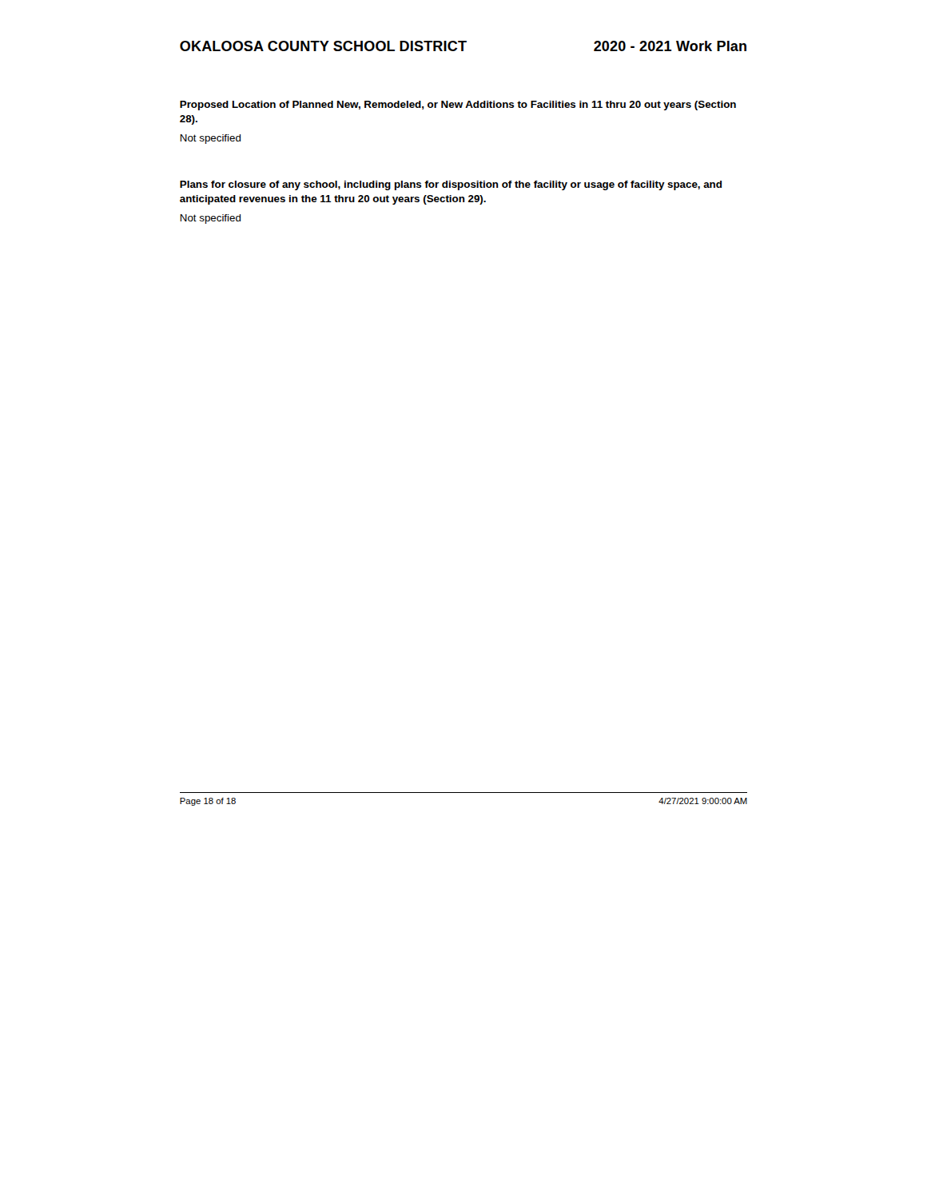OKALOOSA COUNTY SCHOOL DISTRICT 2020 - 2021 Work Plan
Proposed Location of Planned New, Remodeled, or New Additions to Facilities in 11 thru 20 out years (Section 28).
Not specified
Plans for closure of any school, including plans for disposition of the facility or usage of facility space, and anticipated revenues in the 11 thru 20 out years (Section 29).
Not specified
Page 18 of 18 4/27/2021 9:00:00 AM